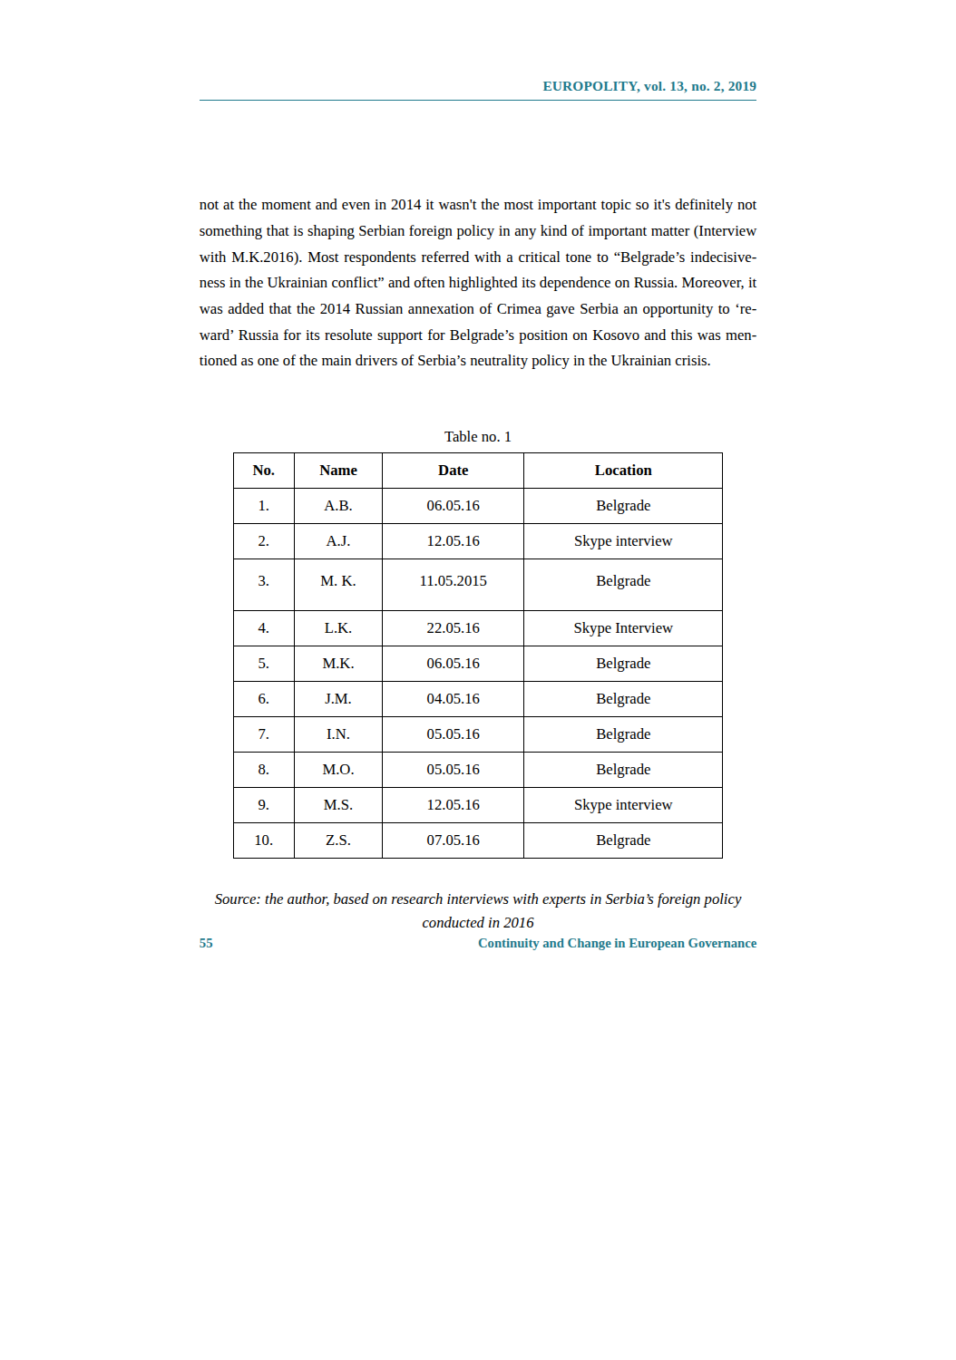EUROPOLITY, vol. 13, no. 2, 2019
not at the moment and even in 2014 it wasn't the most important topic so it's definitely not something that is shaping Serbian foreign policy in any kind of important matter (Interview with M.K.2016). Most respondents referred with a critical tone to “Belgrade’s indecisiveness in the Ukrainian conflict” and often highlighted its dependence on Russia. Moreover, it was added that the 2014 Russian annexation of Crimea gave Serbia an opportunity to ‘reward’ Russia for its resolute support for Belgrade’s position on Kosovo and this was mentioned as one of the main drivers of Serbia’s neutrality policy in the Ukrainian crisis.
Table no. 1
| No. | Name | Date | Location |
| --- | --- | --- | --- |
| 1. | A.B. | 06.05.16 | Belgrade |
| 2. | A.J. | 12.05.16 | Skype interview |
| 3. | M. K. | 11.05.2015 | Belgrade |
| 4. | L.K. | 22.05.16 | Skype Interview |
| 5. | M.K. | 06.05.16 | Belgrade |
| 6. | J.M. | 04.05.16 | Belgrade |
| 7. | I.N. | 05.05.16 | Belgrade |
| 8. | M.O. | 05.05.16 | Belgrade |
| 9. | M.S. | 12.05.16 | Skype interview |
| 10. | Z.S. | 07.05.16 | Belgrade |
Source: the author, based on research interviews with experts in Serbia’s foreign policy conducted in 2016
55 Continuity and Change in European Governance